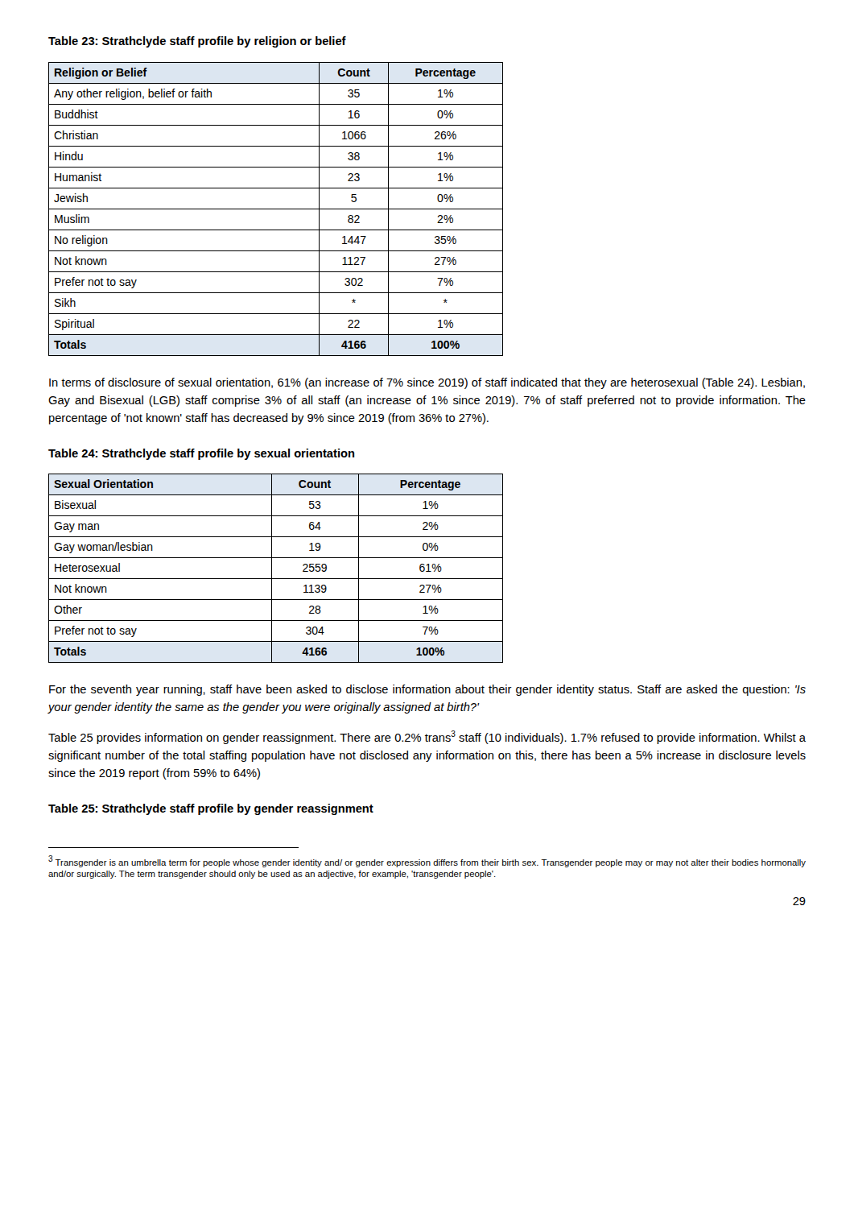Table 23: Strathclyde staff profile by religion or belief
| Religion or Belief | Count | Percentage |
| --- | --- | --- |
| Any other religion, belief or faith | 35 | 1% |
| Buddhist | 16 | 0% |
| Christian | 1066 | 26% |
| Hindu | 38 | 1% |
| Humanist | 23 | 1% |
| Jewish | 5 | 0% |
| Muslim | 82 | 2% |
| No religion | 1447 | 35% |
| Not known | 1127 | 27% |
| Prefer not to say | 302 | 7% |
| Sikh | * | * |
| Spiritual | 22 | 1% |
| Totals | 4166 | 100% |
In terms of disclosure of sexual orientation, 61% (an increase of 7% since 2019) of staff indicated that they are heterosexual (Table 24). Lesbian, Gay and Bisexual (LGB) staff comprise 3% of all staff (an increase of 1% since 2019). 7% of staff preferred not to provide information. The percentage of 'not known' staff has decreased by 9% since 2019 (from 36% to 27%).
Table 24: Strathclyde staff profile by sexual orientation
| Sexual Orientation | Count | Percentage |
| --- | --- | --- |
| Bisexual | 53 | 1% |
| Gay man | 64 | 2% |
| Gay woman/lesbian | 19 | 0% |
| Heterosexual | 2559 | 61% |
| Not known | 1139 | 27% |
| Other | 28 | 1% |
| Prefer not to say | 304 | 7% |
| Totals | 4166 | 100% |
For the seventh year running, staff have been asked to disclose information about their gender identity status. Staff are asked the question: 'Is your gender identity the same as the gender you were originally assigned at birth?'
Table 25 provides information on gender reassignment. There are 0.2% trans3 staff (10 individuals). 1.7% refused to provide information. Whilst a significant number of the total staffing population have not disclosed any information on this, there has been a 5% increase in disclosure levels since the 2019 report (from 59% to 64%)
Table 25: Strathclyde staff profile by gender reassignment
3 Transgender is an umbrella term for people whose gender identity and/ or gender expression differs from their birth sex. Transgender people may or may not alter their bodies hormonally and/or surgically. The term transgender should only be used as an adjective, for example, 'transgender people'.
29